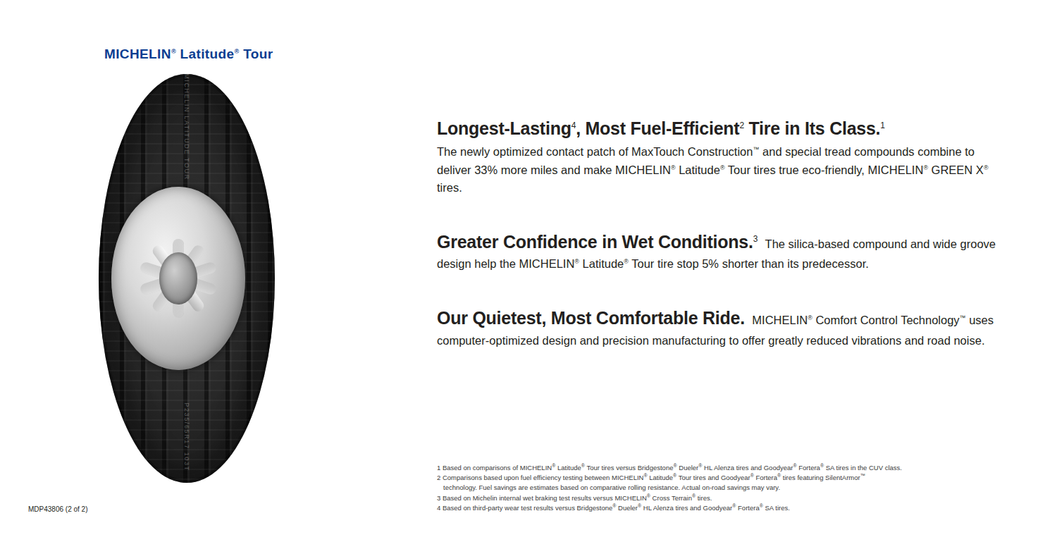MICHELIN® Latitude® Tour
Michelin Latitude Tour
Michelin
P235/65R17 103T
Longest-Lasting4, Most Fuel-Efficient2 Tire in Its Class.1
The newly optimized contact patch of MaxTouch Construction™ and special tread compounds combine to deliver 33% more miles and make MICHELIN® Latitude® Tour tires true eco-friendly, MICHELIN® GREEN X® tires.
Greater Confidence in Wet Conditions.3
The silica-based compound and wide groove design help the MICHELIN® Latitude® Tour tire stop 5% shorter than its predecessor.
Our Quietest, Most Comfortable Ride.
MICHELIN® Comfort Control Technology™ uses computer-optimized design and precision manufacturing to offer greatly reduced vibrations and road noise.
1 Based on comparisons of MICHELIN® Latitude® Tour tires versus Bridgestone® Dueler® HL Alenza tires and Goodyear® Fortera® SA tires in the CUV class.
2 Comparisons based upon fuel efficiency testing between MICHELIN® Latitude® Tour tires and Goodyear® Fortera® tires featuring SilentArmor™
technology. Fuel savings are estimates based on comparative rolling resistance. Actual on-road savings may vary.
3 Based on Michelin internal wet braking test results versus MICHELIN® Cross Terrain® tires.
4 Based on third-party wear test results versus Bridgestone® Dueler® HL Alenza tires and Goodyear® Fortera® SA tires.
MDP43806 (2 of 2)